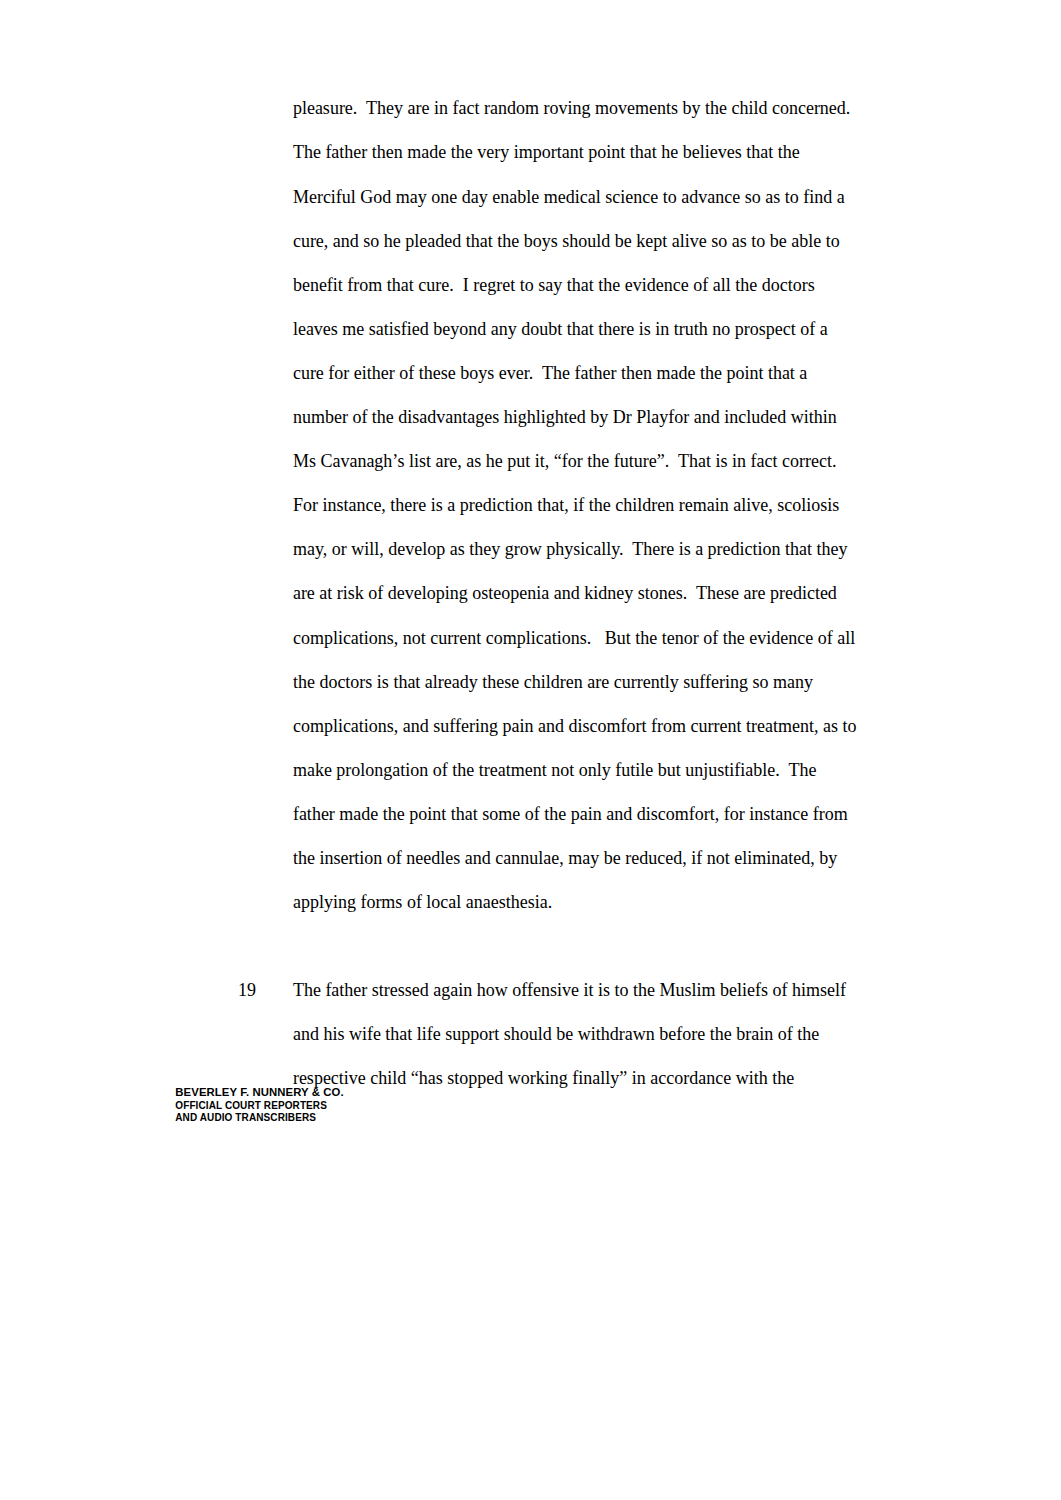pleasure. They are in fact random roving movements by the child concerned. The father then made the very important point that he believes that the Merciful God may one day enable medical science to advance so as to find a cure, and so he pleaded that the boys should be kept alive so as to be able to benefit from that cure. I regret to say that the evidence of all the doctors leaves me satisfied beyond any doubt that there is in truth no prospect of a cure for either of these boys ever. The father then made the point that a number of the disadvantages highlighted by Dr Playfor and included within Ms Cavanagh’s list are, as he put it, “for the future”. That is in fact correct. For instance, there is a prediction that, if the children remain alive, scoliosis may, or will, develop as they grow physically. There is a prediction that they are at risk of developing osteopenia and kidney stones. These are predicted complications, not current complications. But the tenor of the evidence of all the doctors is that already these children are currently suffering so many complications, and suffering pain and discomfort from current treatment, as to make prolongation of the treatment not only futile but unjustifiable. The father made the point that some of the pain and discomfort, for instance from the insertion of needles and cannulae, may be reduced, if not eliminated, by applying forms of local anaesthesia.
19 The father stressed again how offensive it is to the Muslim beliefs of himself and his wife that life support should be withdrawn before the brain of the respective child “has stopped working finally” in accordance with the
BEVERLEY F. NUNNERY & CO.
OFFICIAL COURT REPORTERS
AND AUDIO TRANSCRIBERS